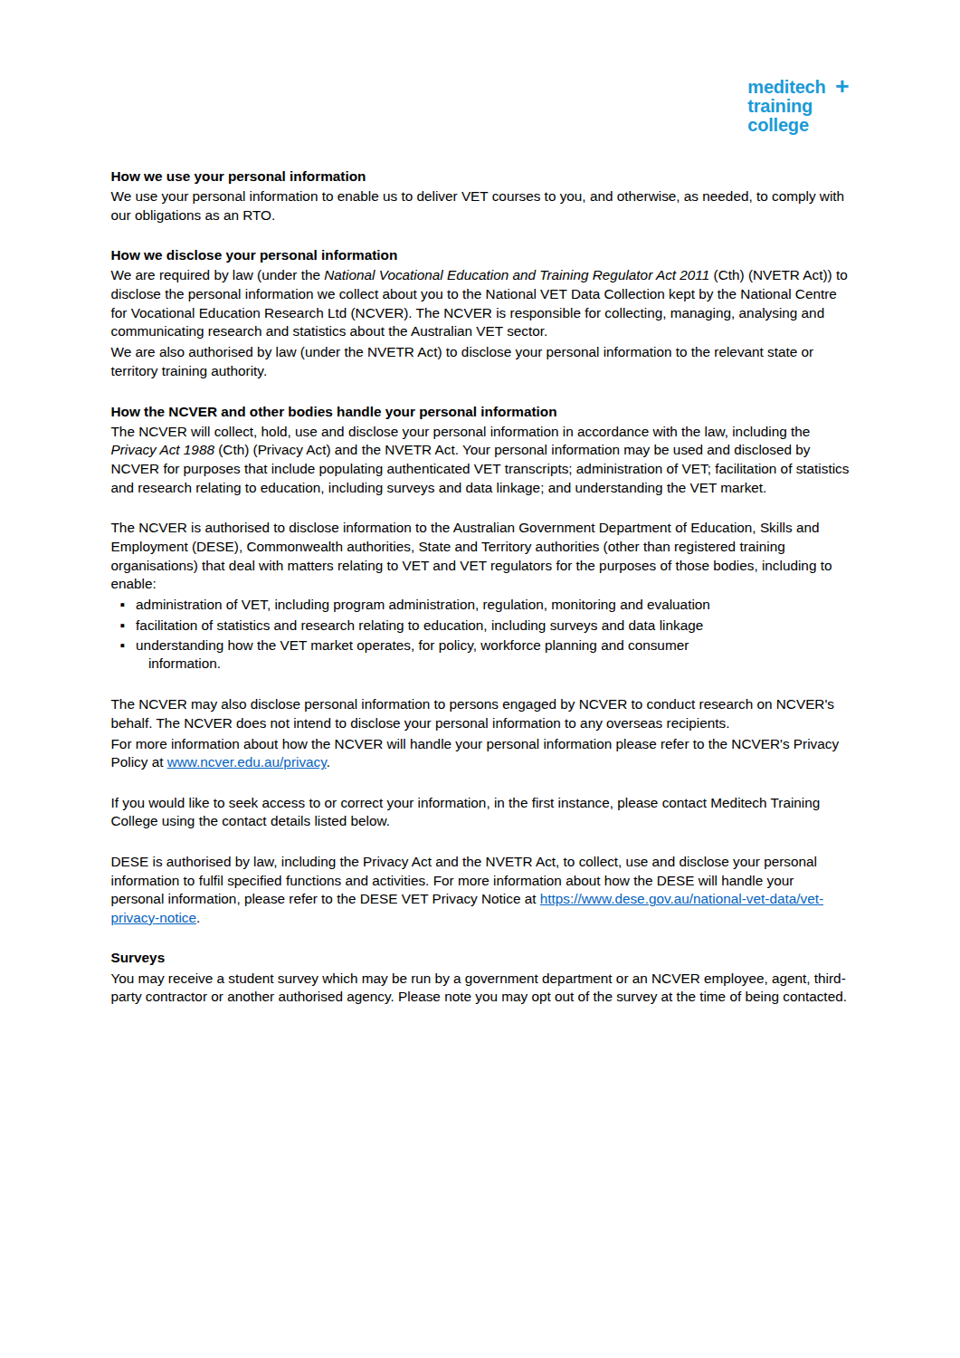+ meditech training college
How we use your personal information
We use your personal information to enable us to deliver VET courses to you, and otherwise, as needed, to comply with our obligations as an RTO.
How we disclose your personal information
We are required by law (under the National Vocational Education and Training Regulator Act 2011 (Cth) (NVETR Act)) to disclose the personal information we collect about you to the National VET Data Collection kept by the National Centre for Vocational Education Research Ltd (NCVER). The NCVER is responsible for collecting, managing, analysing and communicating research and statistics about the Australian VET sector.
We are also authorised by law (under the NVETR Act) to disclose your personal information to the relevant state or territory training authority.
How the NCVER and other bodies handle your personal information
The NCVER will collect, hold, use and disclose your personal information in accordance with the law, including the Privacy Act 1988 (Cth) (Privacy Act) and the NVETR Act. Your personal information may be used and disclosed by NCVER for purposes that include populating authenticated VET transcripts; administration of VET; facilitation of statistics and research relating to education, including surveys and data linkage; and understanding the VET market.
The NCVER is authorised to disclose information to the Australian Government Department of Education, Skills and Employment (DESE), Commonwealth authorities, State and Territory authorities (other than registered training organisations) that deal with matters relating to VET and VET regulators for the purposes of those bodies, including to enable:
administration of VET, including program administration, regulation, monitoring and evaluation
facilitation of statistics and research relating to education, including surveys and data linkage
understanding how the VET market operates, for policy, workforce planning and consumer information.
The NCVER may also disclose personal information to persons engaged by NCVER to conduct research on NCVER's behalf. The NCVER does not intend to disclose your personal information to any overseas recipients.
For more information about how the NCVER will handle your personal information please refer to the NCVER's Privacy Policy at www.ncver.edu.au/privacy.
If you would like to seek access to or correct your information, in the first instance, please contact Meditech Training College using the contact details listed below.
DESE is authorised by law, including the Privacy Act and the NVETR Act, to collect, use and disclose your personal information to fulfil specified functions and activities. For more information about how the DESE will handle your personal information, please refer to the DESE VET Privacy Notice at https://www.dese.gov.au/national-vet-data/vet-privacy-notice.
Surveys
You may receive a student survey which may be run by a government department or an NCVER employee, agent, third-party contractor or another authorised agency. Please note you may opt out of the survey at the time of being contacted.